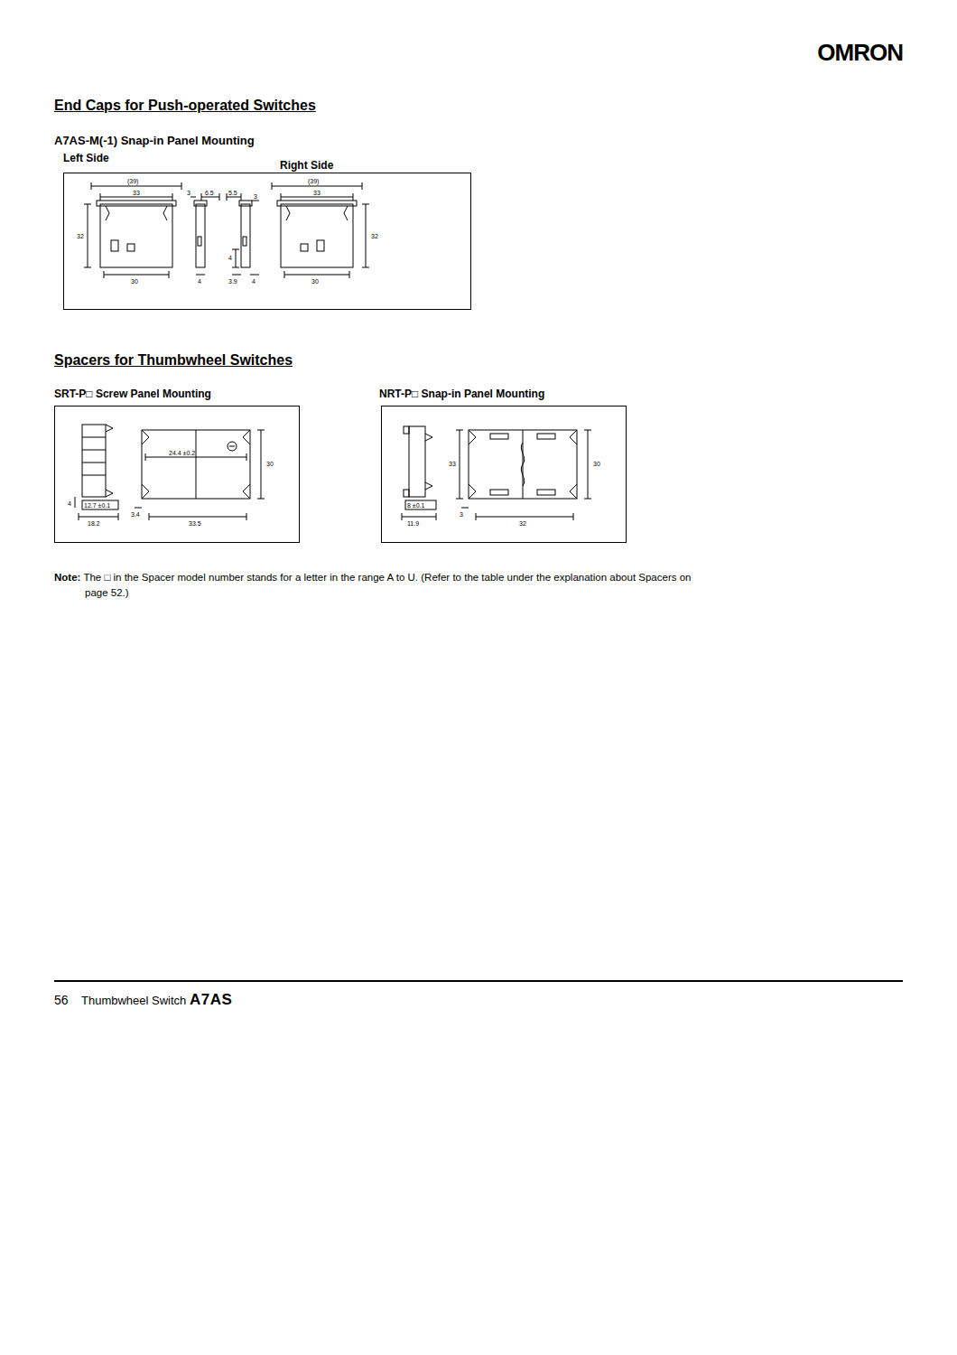OMRON
End Caps for Push-operated Switches
A7AS-M(-1) Snap-in Panel Mounting
Left Side Right Side
(39) 33 32 30 3 6.5 4 5.5 3 4 3.9 4 (39) 33 32 30
Spacers for Thumbwheel Switches
SRT-P□ Screw Panel Mounting
NRT-P□ Snap-in Panel Mounting
4 12.7 ±0.1 18.2 24.4 ±0.2 30 3.4 33.5
8 ±0.1 11.9 33 30 3 32
Note: The □ in the Spacer model number stands for a letter in the range A to U. (Refer to the table under the explanation about Spacers on page 52.)
56 Thumbwheel Switch A7AS